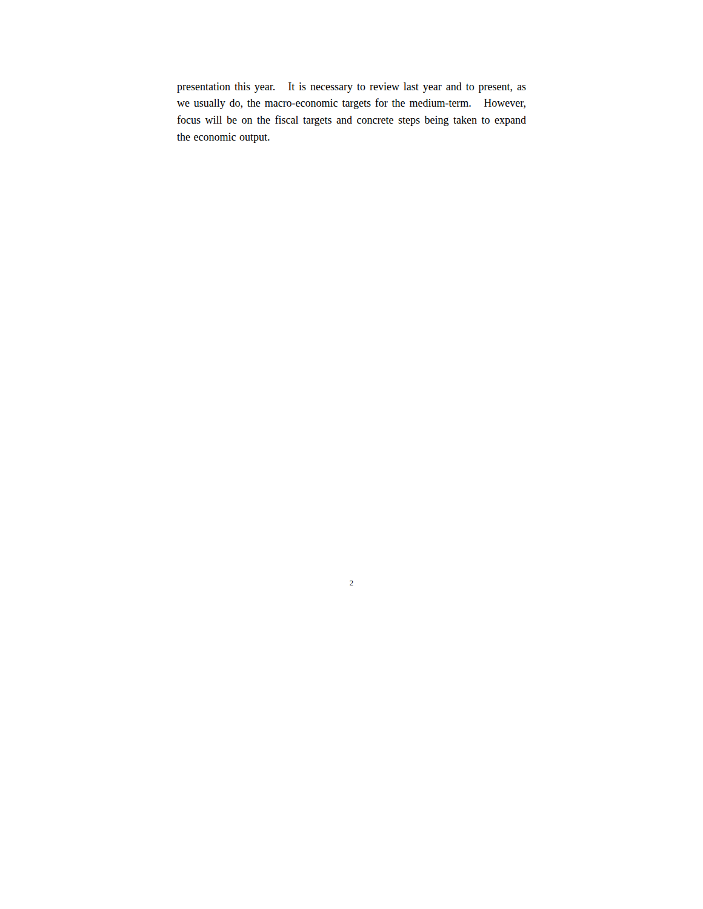presentation this year. It is necessary to review last year and to present, as we usually do, the macro-economic targets for the medium-term. However, focus will be on the fiscal targets and concrete steps being taken to expand the economic output.
2